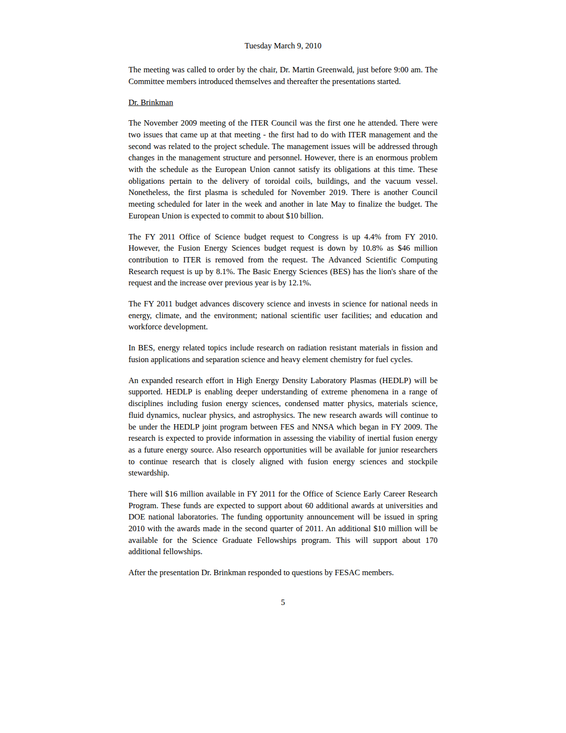Tuesday March 9, 2010
The meeting was called to order by the chair, Dr. Martin Greenwald, just before 9:00 am. The Committee members introduced themselves and thereafter the presentations started.
Dr. Brinkman
The November 2009 meeting of the ITER Council was the first one he attended. There were two issues that came up at that meeting - the first had to do with ITER management and the second was related to the project schedule. The management issues will be addressed through changes in the management structure and personnel. However, there is an enormous problem with the schedule as the European Union cannot satisfy its obligations at this time. These obligations pertain to the delivery of toroidal coils, buildings, and the vacuum vessel. Nonetheless, the first plasma is scheduled for November 2019. There is another Council meeting scheduled for later in the week and another in late May to finalize the budget. The European Union is expected to commit to about $10 billion.
The FY 2011 Office of Science budget request to Congress is up 4.4% from FY 2010. However, the Fusion Energy Sciences budget request is down by 10.8% as $46 million contribution to ITER is removed from the request. The Advanced Scientific Computing Research request is up by 8.1%. The Basic Energy Sciences (BES) has the lion's share of the request and the increase over previous year is by 12.1%.
The FY 2011 budget advances discovery science and invests in science for national needs in energy, climate, and the environment; national scientific user facilities; and education and workforce development.
In BES, energy related topics include research on radiation resistant materials in fission and fusion applications and separation science and heavy element chemistry for fuel cycles.
An expanded research effort in High Energy Density Laboratory Plasmas (HEDLP) will be supported. HEDLP is enabling deeper understanding of extreme phenomena in a range of disciplines including fusion energy sciences, condensed matter physics, materials science, fluid dynamics, nuclear physics, and astrophysics. The new research awards will continue to be under the HEDLP joint program between FES and NNSA which began in FY 2009. The research is expected to provide information in assessing the viability of inertial fusion energy as a future energy source. Also research opportunities will be available for junior researchers to continue research that is closely aligned with fusion energy sciences and stockpile stewardship.
There will $16 million available in FY 2011 for the Office of Science Early Career Research Program. These funds are expected to support about 60 additional awards at universities and DOE national laboratories. The funding opportunity announcement will be issued in spring 2010 with the awards made in the second quarter of 2011. An additional $10 million will be available for the Science Graduate Fellowships program. This will support about 170 additional fellowships.
After the presentation Dr. Brinkman responded to questions by FESAC members.
5